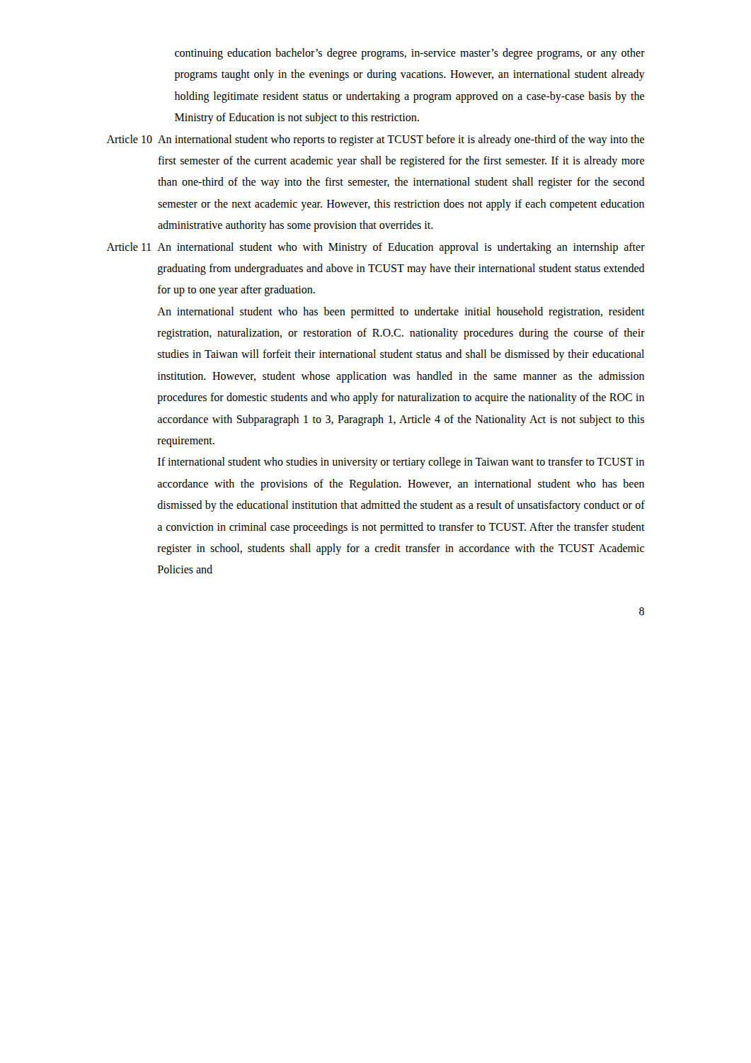continuing education bachelor’s degree programs, in-service master’s degree programs, or any other programs taught only in the evenings or during vacations. However, an international student already holding legitimate resident status or undertaking a program approved on a case-by-case basis by the Ministry of Education is not subject to this restriction.
Article 10
An international student who reports to register at TCUST before it is already one-third of the way into the first semester of the current academic year shall be registered for the first semester. If it is already more than one-third of the way into the first semester, the international student shall register for the second semester or the next academic year. However, this restriction does not apply if each competent education administrative authority has some provision that overrides it.
Article 11
An international student who with Ministry of Education approval is undertaking an internship after graduating from undergraduates and above in TCUST may have their international student status extended for up to one year after graduation.
An international student who has been permitted to undertake initial household registration, resident registration, naturalization, or restoration of R.O.C. nationality procedures during the course of their studies in Taiwan will forfeit their international student status and shall be dismissed by their educational institution. However, student whose application was handled in the same manner as the admission procedures for domestic students and who apply for naturalization to acquire the nationality of the ROC in accordance with Subparagraph 1 to 3, Paragraph 1, Article 4 of the Nationality Act is not subject to this requirement.
If international student who studies in university or tertiary college in Taiwan want to transfer to TCUST in accordance with the provisions of the Regulation. However, an international student who has been dismissed by the educational institution that admitted the student as a result of unsatisfactory conduct or of a conviction in criminal case proceedings is not permitted to transfer to TCUST. After the transfer student register in school, students shall apply for a credit transfer in accordance with the TCUST Academic Policies and
8